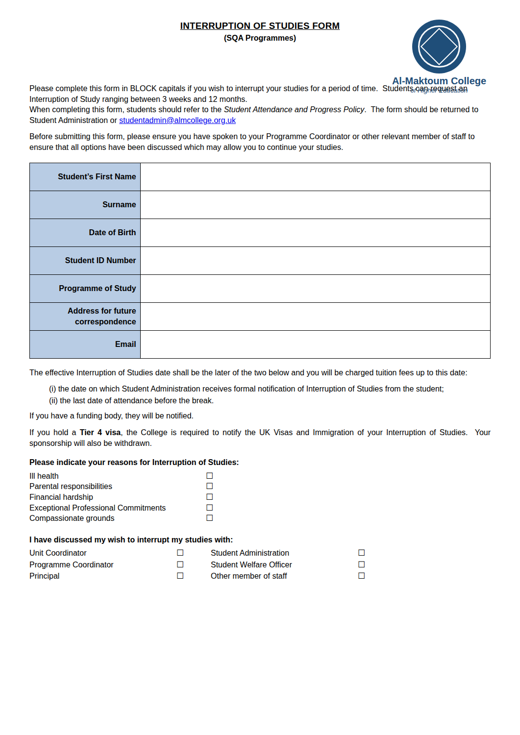Al-Maktoum College
of Higher Education
INTERRUPTION OF STUDIES FORM
(SQA Programmes)
Please complete this form in BLOCK capitals if you wish to interrupt your studies for a period of time. Students can request an Interruption of Study ranging between 3 weeks and 12 months.
When completing this form, students should refer to the Student Attendance and Progress Policy. The form should be returned to Student Administration or studentadmin@almcollege.org.uk
Before submitting this form, please ensure you have spoken to your Programme Coordinator or other relevant member of staff to ensure that all options have been discussed which may allow you to continue your studies.
| Student’s First Name | |
| Surname | |
| Date of Birth | |
| Student ID Number | |
| Programme of Study | |
| Address for future correspondence | |
| Email | |
The effective Interruption of Studies date shall be the later of the two below and you will be charged tuition fees up to this date:
(i) the date on which Student Administration receives formal notification of Interruption of Studies from the student;
(ii) the last date of attendance before the break.
If you have a funding body, they will be notified.
If you hold a Tier 4 visa, the College is required to notify the UK Visas and Immigration of your Interruption of Studies. Your sponsorship will also be withdrawn.
Please indicate your reasons for Interruption of Studies:
Ill health☐
Parental responsibilities☐
Financial hardship☐
Exceptional Professional Commitments☐
Compassionate grounds☐
I have discussed my wish to interrupt my studies with:
| Unit Coordinator | ☐ | Student Administration | ☐ |
| Programme Coordinator | ☐ | Student Welfare Officer | ☐ |
| Principal | ☐ | Other member of staff | ☐ |